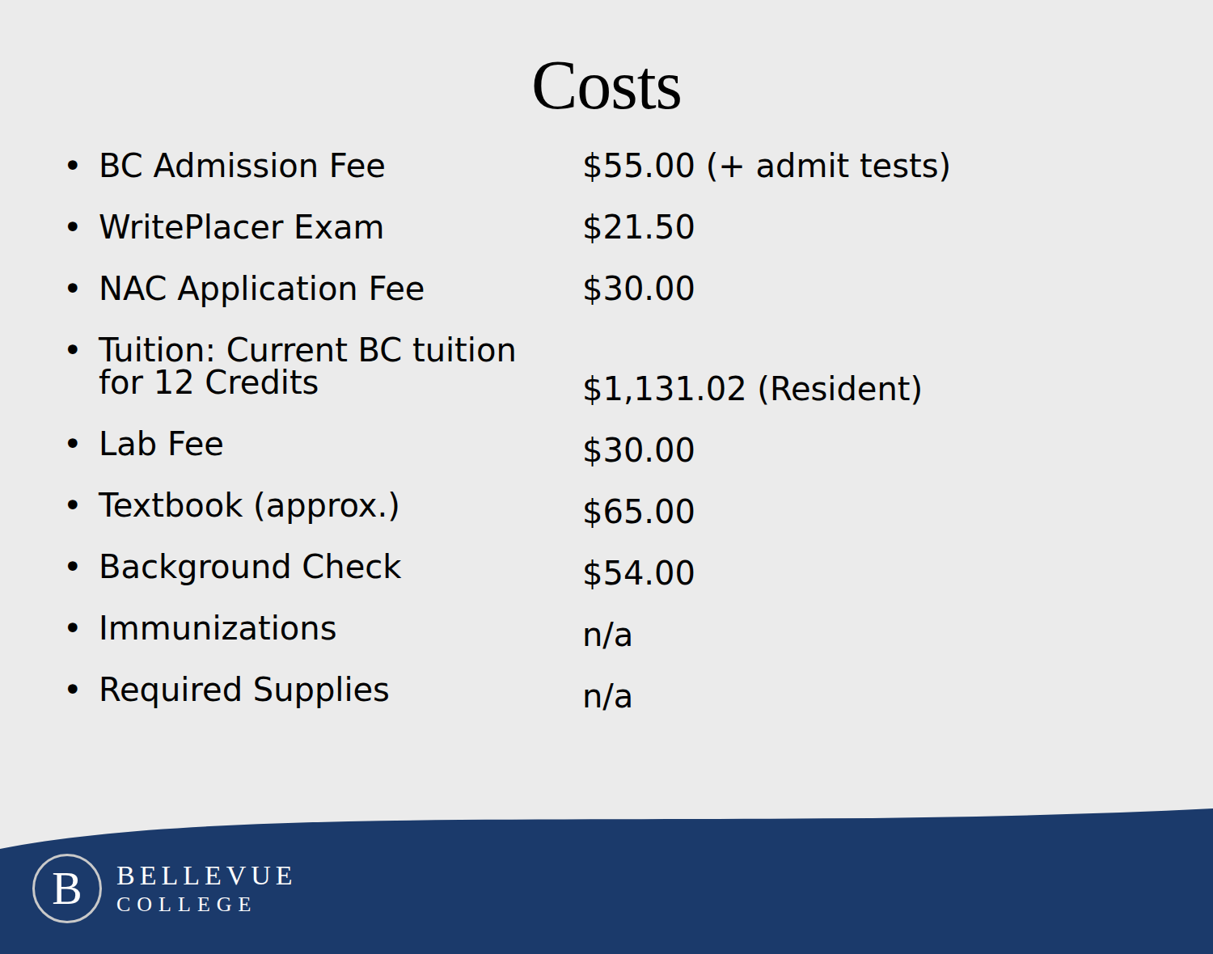Costs
BC Admission Fee
WritePlacer Exam
NAC Application Fee
Tuition: Current BC tuition for 12 Credits
Lab Fee
Textbook (approx.)
Background Check
Immunizations
Required Supplies
$55.00 (+ admit tests)
$21.50
$30.00
$1,131.02 (Resident)
$30.00
$65.00
$54.00
n/a
n/a
B
BELLEVUE
COLLEGE